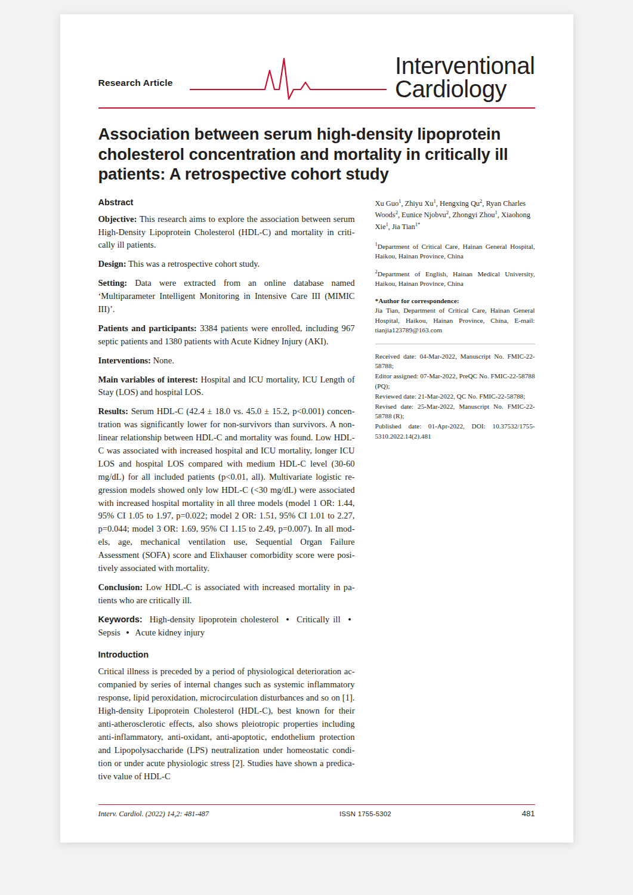Research Article
Interventional Cardiology
Association between serum high-density lipoprotein cholesterol concentration and mortality in critically ill patients: A retrospective cohort study
Abstract
Objective: This research aims to explore the association between serum High-Density Lipoprotein Cholesterol (HDL-C) and mortality in critically ill patients.
Design: This was a retrospective cohort study.
Setting: Data were extracted from an online database named ‘Multiparameter Intelligent Monitoring in Intensive Care III (MIMIC III)’.
Patients and participants: 3384 patients were enrolled, including 967 septic patients and 1380 patients with Acute Kidney Injury (AKI).
Interventions: None.
Main variables of interest: Hospital and ICU mortality, ICU Length of Stay (LOS) and hospital LOS.
Results: Serum HDL-C (42.4 ± 18.0 vs. 45.0 ± 15.2, p<0.001) concentration was significantly lower for non-survivors than survivors. A nonlinear relationship between HDL-C and mortality was found. Low HDL-C was associated with increased hospital and ICU mortality, longer ICU LOS and hospital LOS compared with medium HDL-C level (30-60 mg/dL) for all included patients (p<0.01, all). Multivariate logistic regression models showed only low HDL-C (<30 mg/dL) were associated with increased hospital mortality in all three models (model 1 OR: 1.44, 95% CI 1.05 to 1.97, p=0.022; model 2 OR: 1.51, 95% CI 1.01 to 2.27, p=0.044; model 3 OR: 1.69, 95% CI 1.15 to 2.49, p=0.007). In all models, age, mechanical ventilation use, Sequential Organ Failure Assessment (SOFA) score and Elixhauser comorbidity score were positively associated with mortality.
Conclusion: Low HDL-C is associated with increased mortality in patients who are critically ill.
Keywords: High-density lipoprotein cholesterol Critically ill Sepsis Acute kidney injury
Introduction
Critical illness is preceded by a period of physiological deterioration accompanied by series of internal changes such as systemic inflammatory response, lipid peroxidation, microcirculation disturbances and so on [1]. High-density Lipoprotein Cholesterol (HDL-C), best known for their anti-atherosclerotic effects, also shows pleiotropic properties including anti-inflammatory, anti-oxidant, anti-apoptotic, endothelium protection and Lipopolysaccharide (LPS) neutralization under homeostatic condition or under acute physiologic stress [2]. Studies have shown a predicative value of HDL-C
Xu Guo1, Zhiyu Xu1, Hengxing Qu2, Ryan Charles Woods2, Eunice Njobvu2, Zhongyi Zhou1, Xiaohong Xie1, Jia Tian1*
1Department of Critical Care, Hainan General Hospital, Haikou, Hainan Province, China
2Department of English, Hainan Medical University, Haikou, Hainan Province, China
*Author for correspondence:
Jia Tian, Department of Critical Care, Hainan General Hospital, Haikou, Hainan Province, China, E-mail: tianjia123789@163.com
Received date: 04-Mar-2022, Manuscript No. FMIC-22-58788;
Editor assigned: 07-Mar-2022, PreQC No. FMIC-22-58788 (PQ);
Reviewed date: 21-Mar-2022, QC No. FMIC-22-58788;
Revised date: 25-Mar-2022, Manuscript No. FMIC-22-58788 (R);
Published date: 01-Apr-2022, DOI: 10.37532/1755-5310.2022.14(2).481
Interv. Cardiol. (2022) 14,2: 481-487
ISSN 1755-5302
481